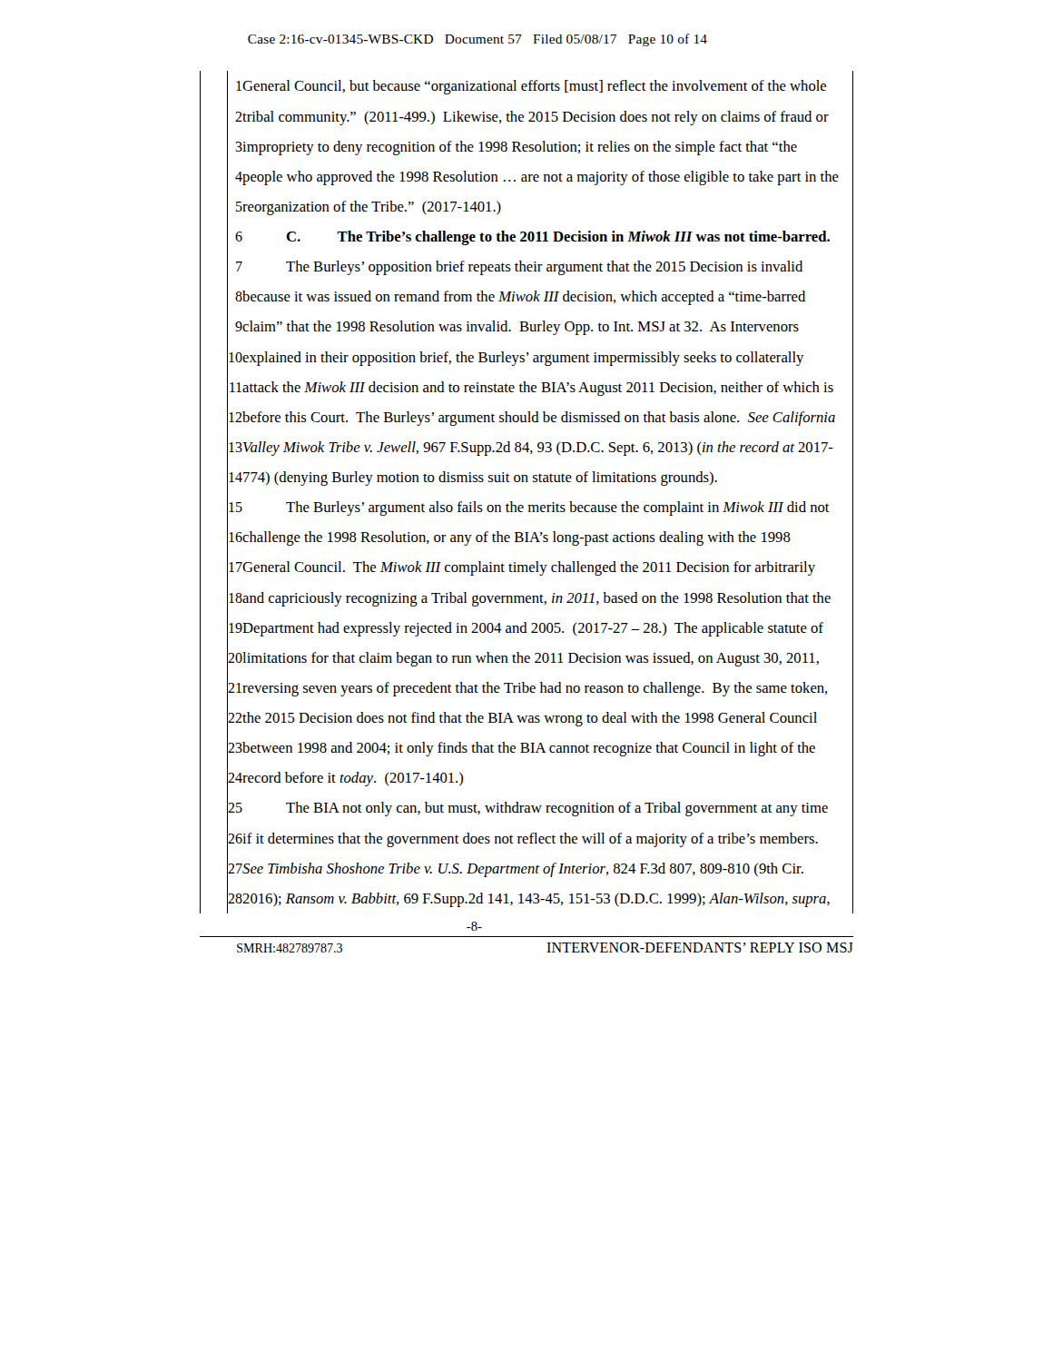Case 2:16-cv-01345-WBS-CKD Document 57 Filed 05/08/17 Page 10 of 14
| 1 | General Council, but because “organizational efforts [must] reflect the involvement of the whole |
| 2 | tribal community.” (2011-499.) Likewise, the 2015 Decision does not rely on claims of fraud or |
| 3 | impropriety to deny recognition of the 1998 Resolution; it relies on the simple fact that “the |
| 4 | people who approved the 1998 Resolution … are not a majority of those eligible to take part in the |
| 5 | reorganization of the Tribe.” (2017-1401.) |
| 6 | C. The Tribe’s challenge to the 2011 Decision in Miwok III was not time-barred. |
| 7 | The Burleys’ opposition brief repeats their argument that the 2015 Decision is invalid |
| 8 | because it was issued on remand from the Miwok III decision, which accepted a “time-barred |
| 9 | claim” that the 1998 Resolution was invalid. Burley Opp. to Int. MSJ at 32. As Intervenors |
| 10 | explained in their opposition brief, the Burleys’ argument impermissibly seeks to collaterally |
| 11 | attack the Miwok III decision and to reinstate the BIA’s August 2011 Decision, neither of which is |
| 12 | before this Court. The Burleys’ argument should be dismissed on that basis alone. See California |
| 13 | Valley Miwok Tribe v. Jewell , 967 F.Supp.2d 84, 93 (D.D.C. Sept. 6, 2013) ( in the record at 2017- |
| 14 | 774) (denying Burley motion to dismiss suit on statute of limitations grounds). |
| 15 | The Burleys’ argument also fails on the merits because the complaint in Miwok III did not |
| 16 | challenge the 1998 Resolution, or any of the BIA’s long-past actions dealing with the 1998 |
| 17 | General Council. The Miwok III complaint timely challenged the 2011 Decision for arbitrarily |
| 18 | and capriciously recognizing a Tribal government, in 2011 , based on the 1998 Resolution that the |
| 19 | Department had expressly rejected in 2004 and 2005. (2017-27 – 28.) The applicable statute of |
| 20 | limitations for that claim began to run when the 2011 Decision was issued, on August 30, 2011, |
| 21 | reversing seven years of precedent that the Tribe had no reason to challenge. By the same token, |
| 22 | the 2015 Decision does not find that the BIA was wrong to deal with the 1998 General Council |
| 23 | between 1998 and 2004; it only finds that the BIA cannot recognize that Council in light of the |
| 24 | record before it today . (2017-1401.) |
| 25 | The BIA not only can, but must, withdraw recognition of a Tribal government at any time |
| 26 | if it determines that the government does not reflect the will of a majority of a tribe’s members. |
| 27 | See Timbisha Shoshone Tribe v. U.S. Department of Interior , 824 F.3d 807, 809-810 (9th Cir. |
| 28 | 2016); Ransom v. Babbitt , 69 F.Supp.2d 141, 143-45, 151-53 (D.D.C. 1999); Alan-Wilson , supra , |
-8-
SMRH:482789787.3
INTERVENOR-DEFENDANTS’ REPLY ISO MSJ